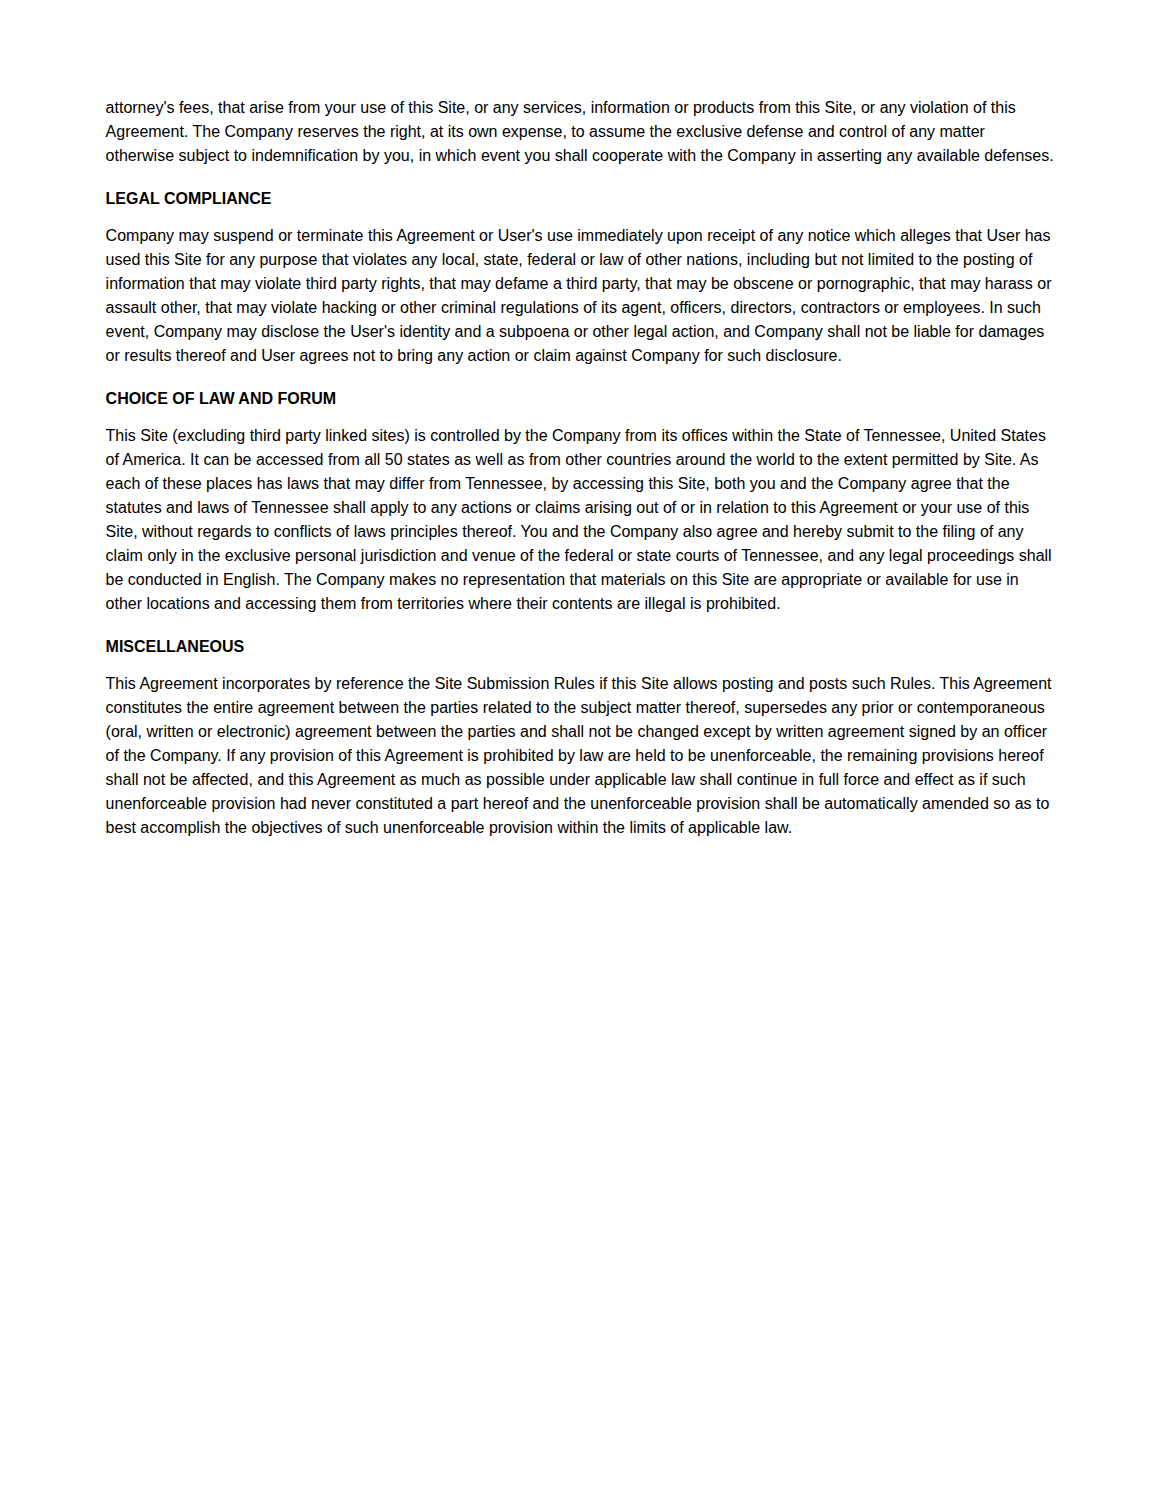attorney's fees, that arise from your use of this Site, or any services, information or products from this Site, or any violation of this Agreement. The Company reserves the right, at its own expense, to assume the exclusive defense and control of any matter otherwise subject to indemnification by you, in which event you shall cooperate with the Company in asserting any available defenses.
Legal Compliance
Company may suspend or terminate this Agreement or User's use immediately upon receipt of any notice which alleges that User has used this Site for any purpose that violates any local, state, federal or law of other nations, including but not limited to the posting of information that may violate third party rights, that may defame a third party, that may be obscene or pornographic, that may harass or assault other, that may violate hacking or other criminal regulations of its agent, officers, directors, contractors or employees. In such event, Company may disclose the User's identity and a subpoena or other legal action, and Company shall not be liable for damages or results thereof and User agrees not to bring any action or claim against Company for such disclosure.
Choice of Law and Forum
This Site (excluding third party linked sites) is controlled by the Company from its offices within the State of Tennessee, United States of America. It can be accessed from all 50 states as well as from other countries around the world to the extent permitted by Site. As each of these places has laws that may differ from Tennessee, by accessing this Site, both you and the Company agree that the statutes and laws of Tennessee shall apply to any actions or claims arising out of or in relation to this Agreement or your use of this Site, without regards to conflicts of laws principles thereof. You and the Company also agree and hereby submit to the filing of any claim only in the exclusive personal jurisdiction and venue of the federal or state courts of Tennessee, and any legal proceedings shall be conducted in English. The Company makes no representation that materials on this Site are appropriate or available for use in other locations and accessing them from territories where their contents are illegal is prohibited.
Miscellaneous
This Agreement incorporates by reference the Site Submission Rules if this Site allows posting and posts such Rules. This Agreement constitutes the entire agreement between the parties related to the subject matter thereof, supersedes any prior or contemporaneous (oral, written or electronic) agreement between the parties and shall not be changed except by written agreement signed by an officer of the Company. If any provision of this Agreement is prohibited by law are held to be unenforceable, the remaining provisions hereof shall not be affected, and this Agreement as much as possible under applicable law shall continue in full force and effect as if such unenforceable provision had never constituted a part hereof and the unenforceable provision shall be automatically amended so as to best accomplish the objectives of such unenforceable provision within the limits of applicable law.